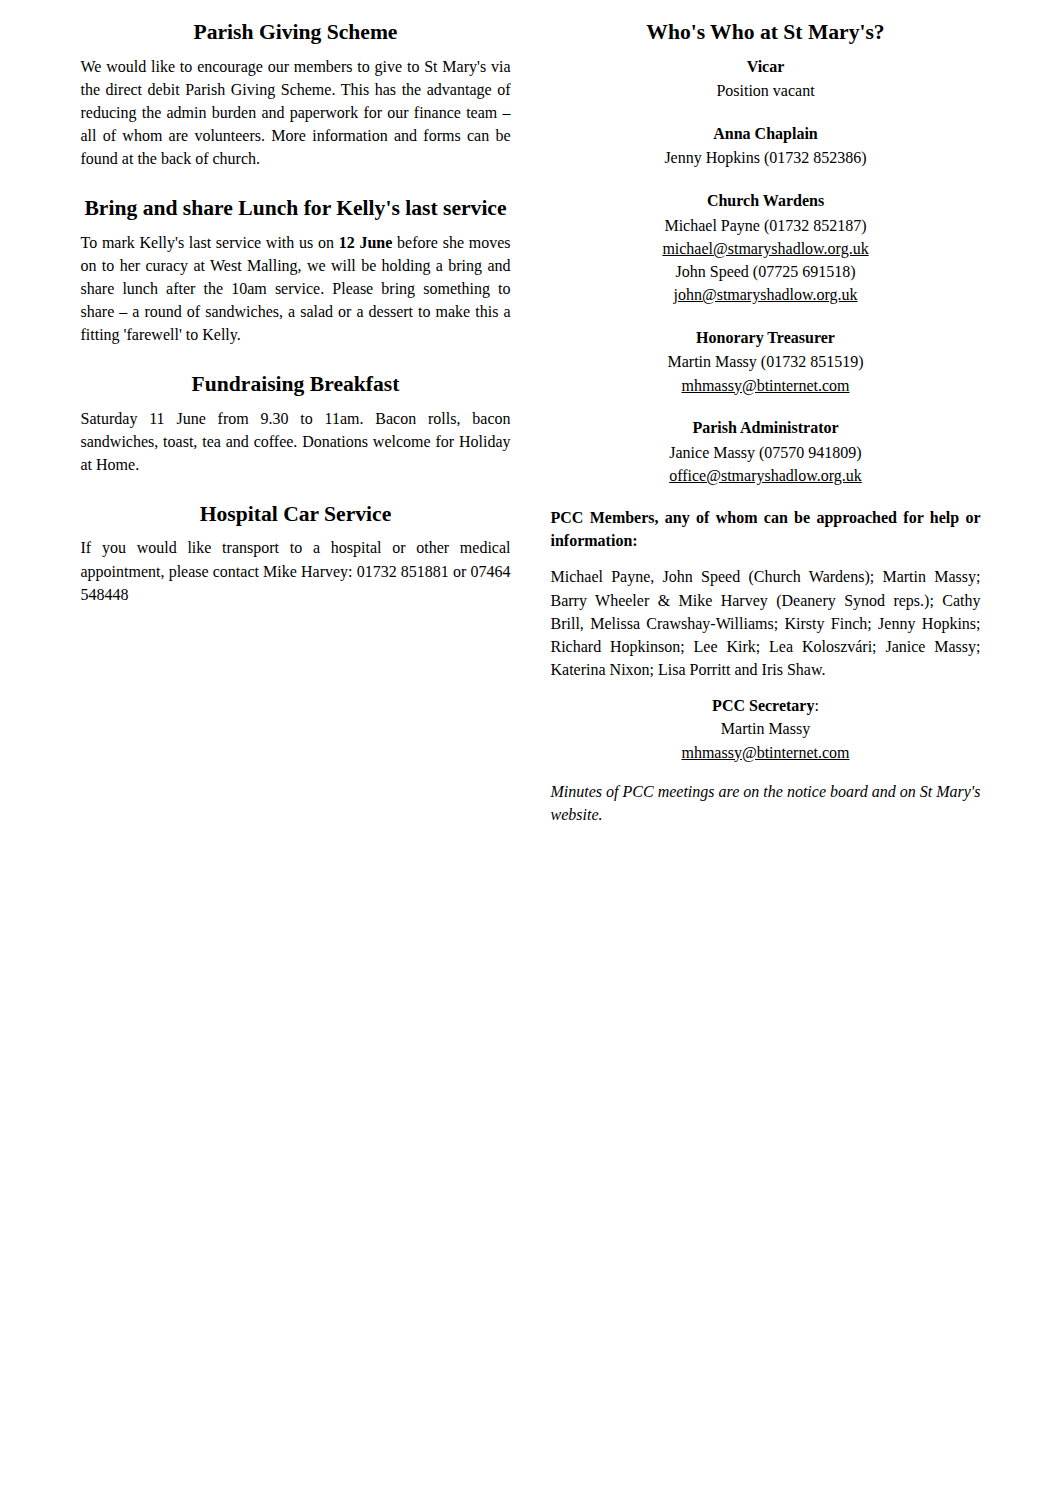Parish Giving Scheme
We would like to encourage our members to give to St Mary's via the direct debit Parish Giving Scheme. This has the advantage of reducing the admin burden and paperwork for our finance team – all of whom are volunteers. More information and forms can be found at the back of church.
Bring and share Lunch for Kelly's last service
To mark Kelly's last service with us on 12 June before she moves on to her curacy at West Malling, we will be holding a bring and share lunch after the 10am service. Please bring something to share – a round of sandwiches, a salad or a dessert to make this a fitting 'farewell' to Kelly.
Fundraising Breakfast
Saturday 11 June from 9.30 to 11am. Bacon rolls, bacon sandwiches, toast, tea and coffee. Donations welcome for Holiday at Home.
Hospital Car Service
If you would like transport to a hospital or other medical appointment, please contact Mike Harvey: 01732 851881 or 07464 548448
Who's Who at St Mary's?
Vicar
Position vacant
Anna Chaplain
Jenny Hopkins (01732 852386)
Church Wardens
Michael Payne (01732 852187)
michael@stmaryshadlow.org.uk
John Speed (07725 691518)
john@stmaryshadlow.org.uk
Honorary Treasurer
Martin Massy (01732 851519)
mhmassy@btinternet.com
Parish Administrator
Janice Massy (07570 941809)
office@stmaryshadlow.org.uk
PCC Members, any of whom can be approached for help or information:
Michael Payne, John Speed (Church Wardens); Martin Massy; Barry Wheeler & Mike Harvey (Deanery Synod reps.); Cathy Brill, Melissa Crawshay-Williams; Kirsty Finch; Jenny Hopkins; Richard Hopkinson; Lee Kirk; Lea Koloszvári; Janice Massy; Katerina Nixon; Lisa Porritt and Iris Shaw.
PCC Secretary:
Martin Massy
mhmassy@btinternet.com
Minutes of PCC meetings are on the notice board and on St Mary's website.